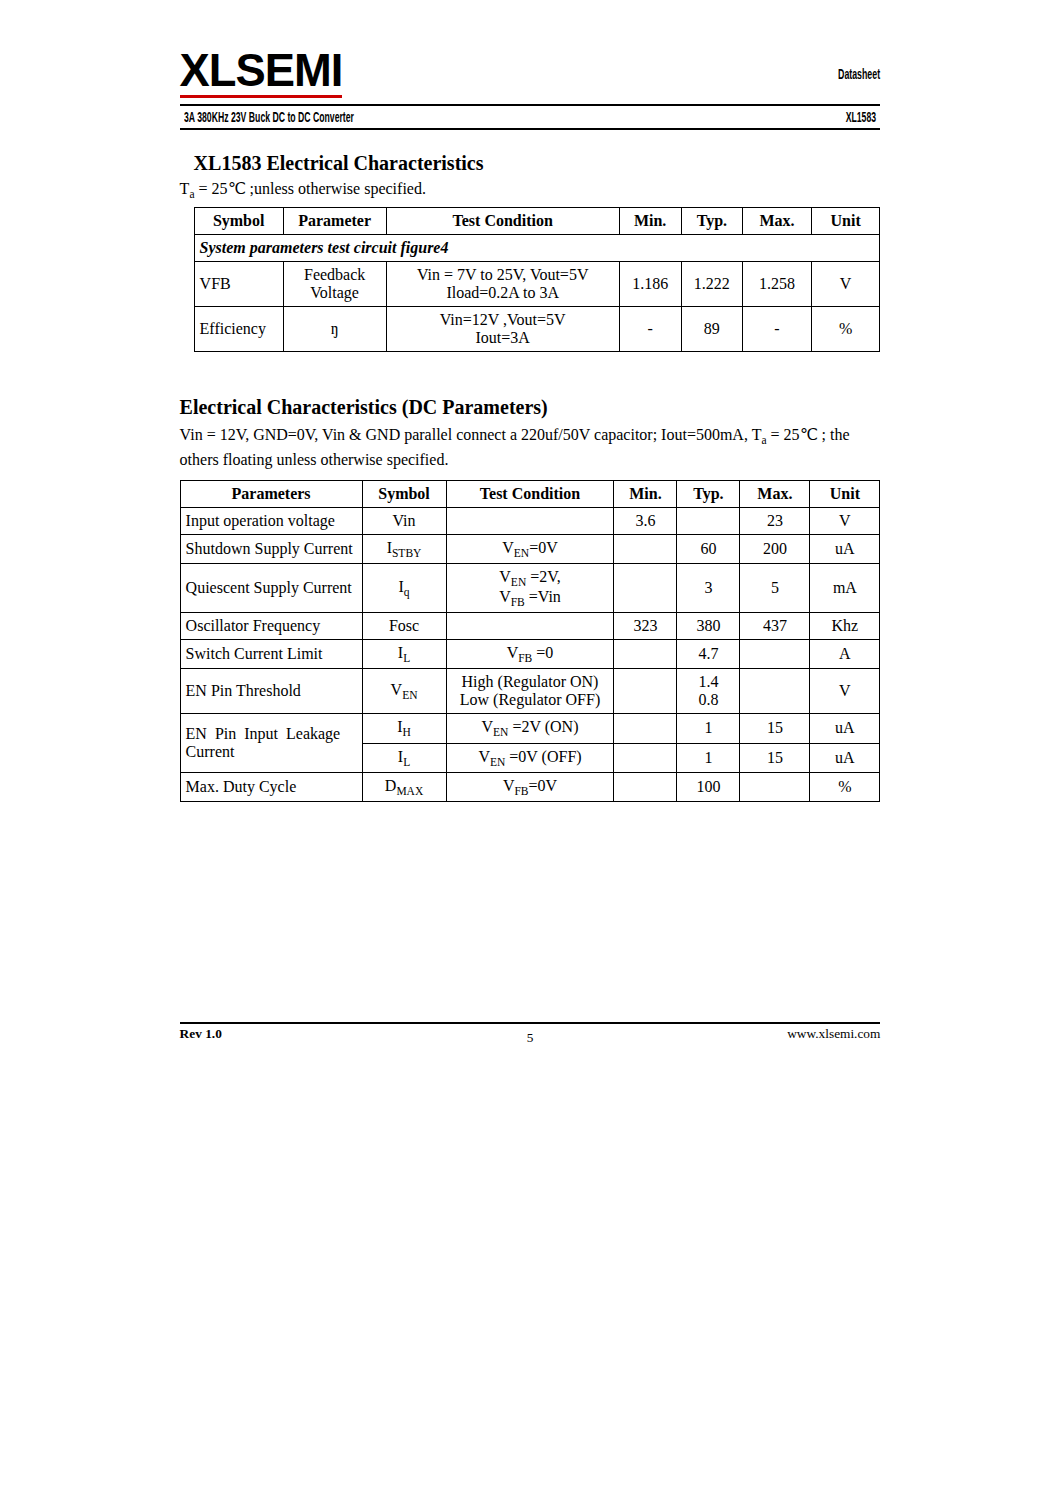XLSEMI
Datasheet
3A 380KHz 23V Buck DC to DC Converter
XL1583
XL1583 Electrical Characteristics
Ta = 25℃ ;unless otherwise specified.
| Symbol | Parameter | Test Condition | Min. | Typ. | Max. | Unit |
| --- | --- | --- | --- | --- | --- | --- |
| System parameters test circuit figure4 |
| VFB | Feedback Voltage | Vin = 7V to 25V, Vout=5V Iload=0.2A to 3A | 1.186 | 1.222 | 1.258 | V |
| Efficiency | ŋ | Vin=12V ,Vout=5V Iout=3A | - | 89 | - | % |
Electrical Characteristics (DC Parameters)
Vin = 12V, GND=0V, Vin & GND parallel connect a 220uf/50V capacitor; Iout=500mA, Ta = 25℃ ; the others floating unless otherwise specified.
| Parameters | Symbol | Test Condition | Min. | Typ. | Max. | Unit |
| --- | --- | --- | --- | --- | --- | --- |
| Input operation voltage | Vin | | 3.6 | | 23 | V |
| Shutdown Supply Current | I STBY | V EN =0V | | 60 | 200 | uA |
| Quiescent Supply Current | I q | V EN =2V, V FB =Vin | | 3 | 5 | mA |
| Oscillator Frequency | Fosc | | 323 | 380 | 437 | Khz |
| Switch Current Limit | I L | V FB =0 | | 4.7 | | A |
| EN Pin Threshold | V EN | High (Regulator ON) Low (Regulator OFF) | | 1.4 0.8 | | V |
| EN Pin Input Leakage Current | I H | V EN =2V (ON) | | 1 | 15 | uA |
| I L | V EN =0V (OFF) | | 1 | 15 | uA |
| Max. Duty Cycle | D MAX | V FB =0V | | 100 | | % |
Rev 1.0
www.xlsemi.com
5